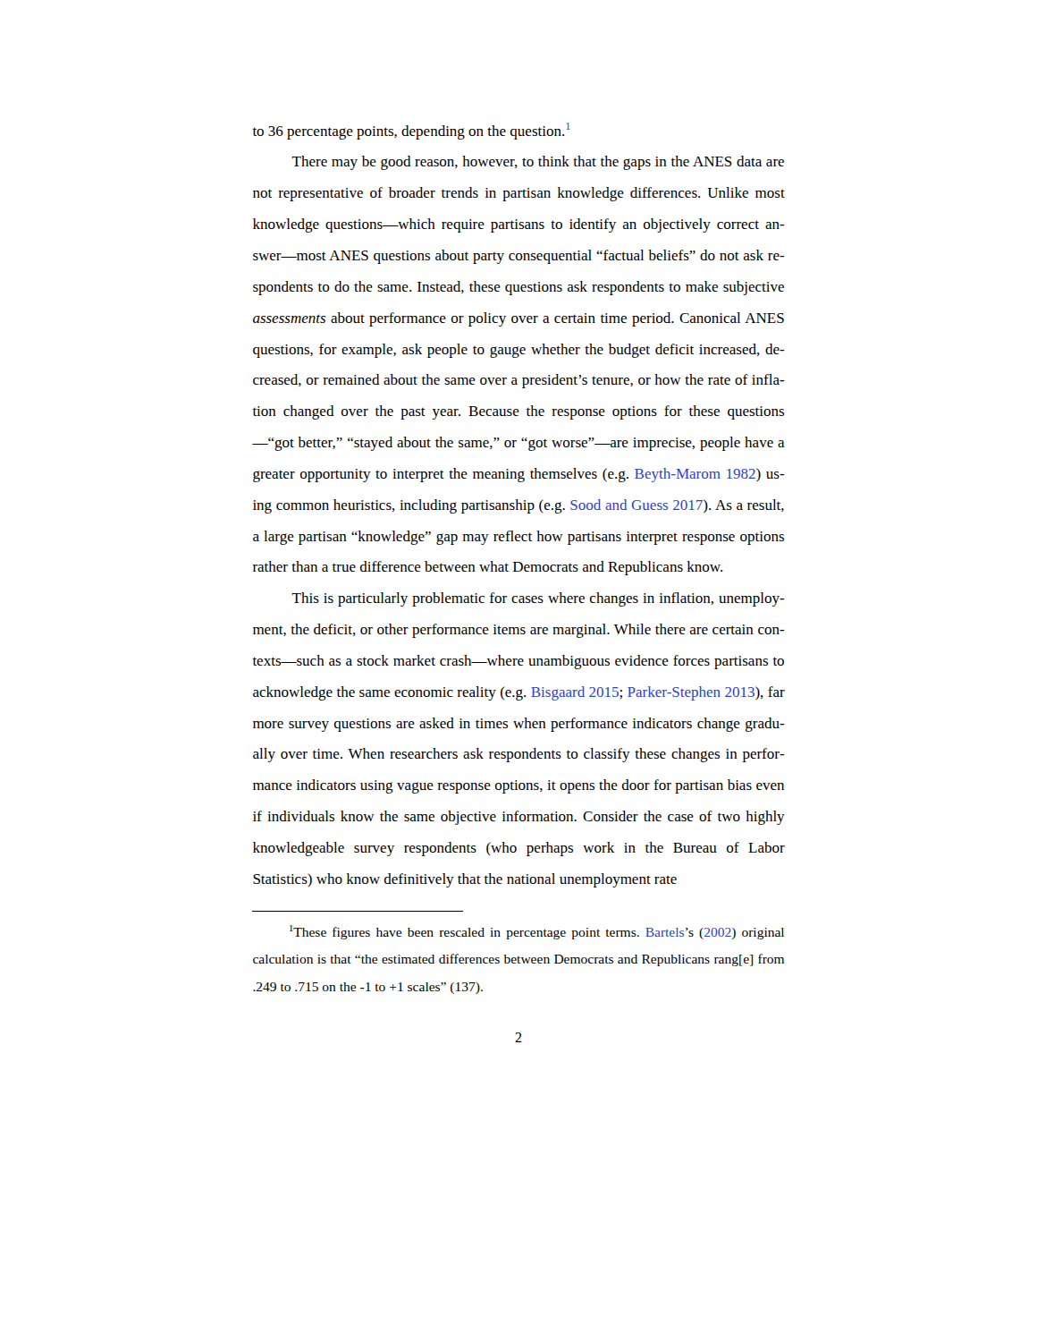to 36 percentage points, depending on the question.1
There may be good reason, however, to think that the gaps in the ANES data are not representative of broader trends in partisan knowledge differences. Unlike most knowledge questions—which require partisans to identify an objectively correct answer—most ANES questions about party consequential “factual beliefs” do not ask respondents to do the same. Instead, these questions ask respondents to make subjective assessments about performance or policy over a certain time period. Canonical ANES questions, for example, ask people to gauge whether the budget deficit increased, decreased, or remained about the same over a president’s tenure, or how the rate of inflation changed over the past year. Because the response options for these questions—“got better,” “stayed about the same,” or “got worse”—are imprecise, people have a greater opportunity to interpret the meaning themselves (e.g. Beyth-Marom 1982) using common heuristics, including partisanship (e.g. Sood and Guess 2017). As a result, a large partisan “knowledge” gap may reflect how partisans interpret response options rather than a true difference between what Democrats and Republicans know.
This is particularly problematic for cases where changes in inflation, unemployment, the deficit, or other performance items are marginal. While there are certain contexts—such as a stock market crash—where unambiguous evidence forces partisans to acknowledge the same economic reality (e.g. Bisgaard 2015; Parker-Stephen 2013), far more survey questions are asked in times when performance indicators change gradually over time. When researchers ask respondents to classify these changes in performance indicators using vague response options, it opens the door for partisan bias even if individuals know the same objective information. Consider the case of two highly knowledgeable survey respondents (who perhaps work in the Bureau of Labor Statistics) who know definitively that the national unemployment rate
1These figures have been rescaled in percentage point terms. Bartels’s (2002) original calculation is that “the estimated differences between Democrats and Republicans rang[e] from .249 to .715 on the -1 to +1 scales” (137).
2